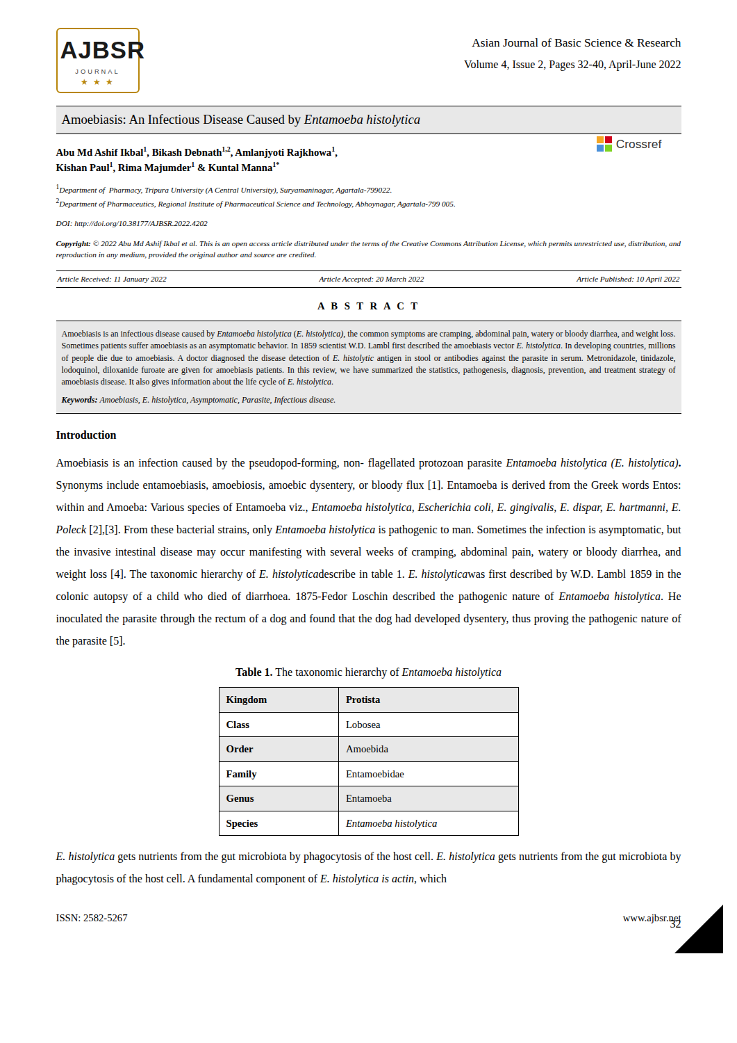AJBSR
JOURNAL
★ ★ ★
Asian Journal of Basic Science & Research
Volume 4, Issue 2, Pages 32-40, April-June 2022
Amoebiasis: An Infectious Disease Caused by Entamoeba histolytica
Crossref
Abu Md Ashif Ikbal1, Bikash Debnath1,2, Amlanjyoti Rajkhowa1,
Kishan Paul1, Rima Majumder1 & Kuntal Manna1*
1Department of Pharmacy, Tripura University (A Central University), Suryamaninagar, Agartala-799022.
2Department of Pharmaceutics, Regional Institute of Pharmaceutical Science and Technology, Abhoynagar, Agartala-799 005.
DOI: http://doi.org/10.38177/AJBSR.2022.4202
Copyright: © 2022 Abu Md Ashif Ikbal et al. This is an open access article distributed under the terms of the Creative Commons Attribution License, which permits unrestricted use, distribution, and reproduction in any medium, provided the original author and source are credited.
Article Received: 11 January 2022 Article Accepted: 20 March 2022 Article Published: 10 April 2022
A B S T R A C T
Amoebiasis is an infectious disease caused by Entamoeba histolytica (E. histolytica), the common symptoms are cramping, abdominal pain, watery or bloody diarrhea, and weight loss. Sometimes patients suffer amoebiasis as an asymptomatic behavior. In 1859 scientist W.D. Lambl first described the amoebiasis vector E. histolytica. In developing countries, millions of people die due to amoebiasis. A doctor diagnosed the disease detection of E. histolytic antigen in stool or antibodies against the parasite in serum. Metronidazole, tinidazole, lodoquinol, diloxanide furoate are given for amoebiasis patients. In this review, we have summarized the statistics, pathogenesis, diagnosis, prevention, and treatment strategy of amoebiasis disease. It also gives information about the life cycle of E. histolytica.
Keywords: Amoebiasis, E. histolytica, Asymptomatic, Parasite, Infectious disease.
Introduction
Amoebiasis is an infection caused by the pseudopod-forming, non- flagellated protozoan parasite Entamoeba histolytica (E. histolytica). Synonyms include entamoebiasis, amoebiosis, amoebic dysentery, or bloody flux [1]. Entamoeba is derived from the Greek words Entos: within and Amoeba: Various species of Entamoeba viz., Entamoeba histolytica, Escherichia coli, E. gingivalis, E. dispar, E. hartmanni, E. Poleck [2],[3]. From these bacterial strains, only Entamoeba histolytica is pathogenic to man. Sometimes the infection is asymptomatic, but the invasive intestinal disease may occur manifesting with several weeks of cramping, abdominal pain, watery or bloody diarrhea, and weight loss [4]. The taxonomic hierarchy of E. histolyticadescribe in table 1. E. histolyticawas first described by W.D. Lambl 1859 in the colonic autopsy of a child who died of diarrhoea. 1875-Fedor Loschin described the pathogenic nature of Entamoeba histolytica. He inoculated the parasite through the rectum of a dog and found that the dog had developed dysentery, thus proving the pathogenic nature of the parasite [5].
Table 1. The taxonomic hierarchy of Entamoeba histolytica
| Kingdom | Protista |
| Class | Lobosea |
| Order | Amoebida |
| Family | Entamoebidae |
| Genus | Entamoeba |
| Species | Entamoeba histolytica |
E. histolytica gets nutrients from the gut microbiota by phagocytosis of the host cell. E. histolytica gets nutrients from the gut microbiota by phagocytosis of the host cell. A fundamental component of E. histolytica is actin, which
ISSN: 2582-5267 www.ajbsr.net 32